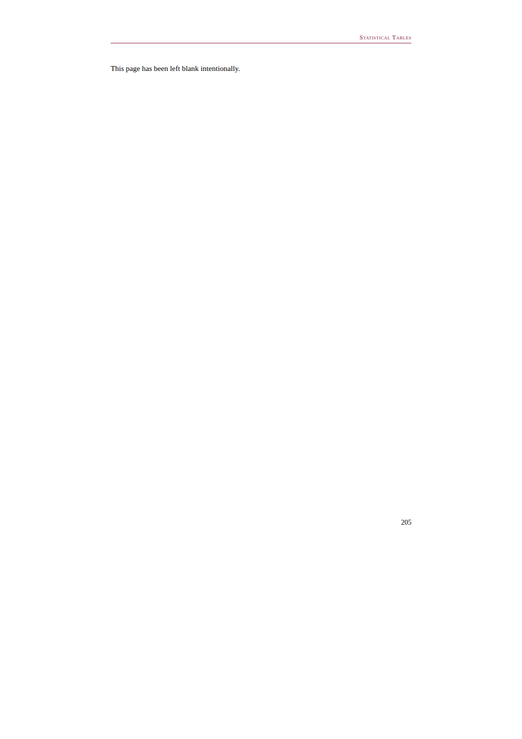Statistical Tables
This page has been left blank intentionally.
205